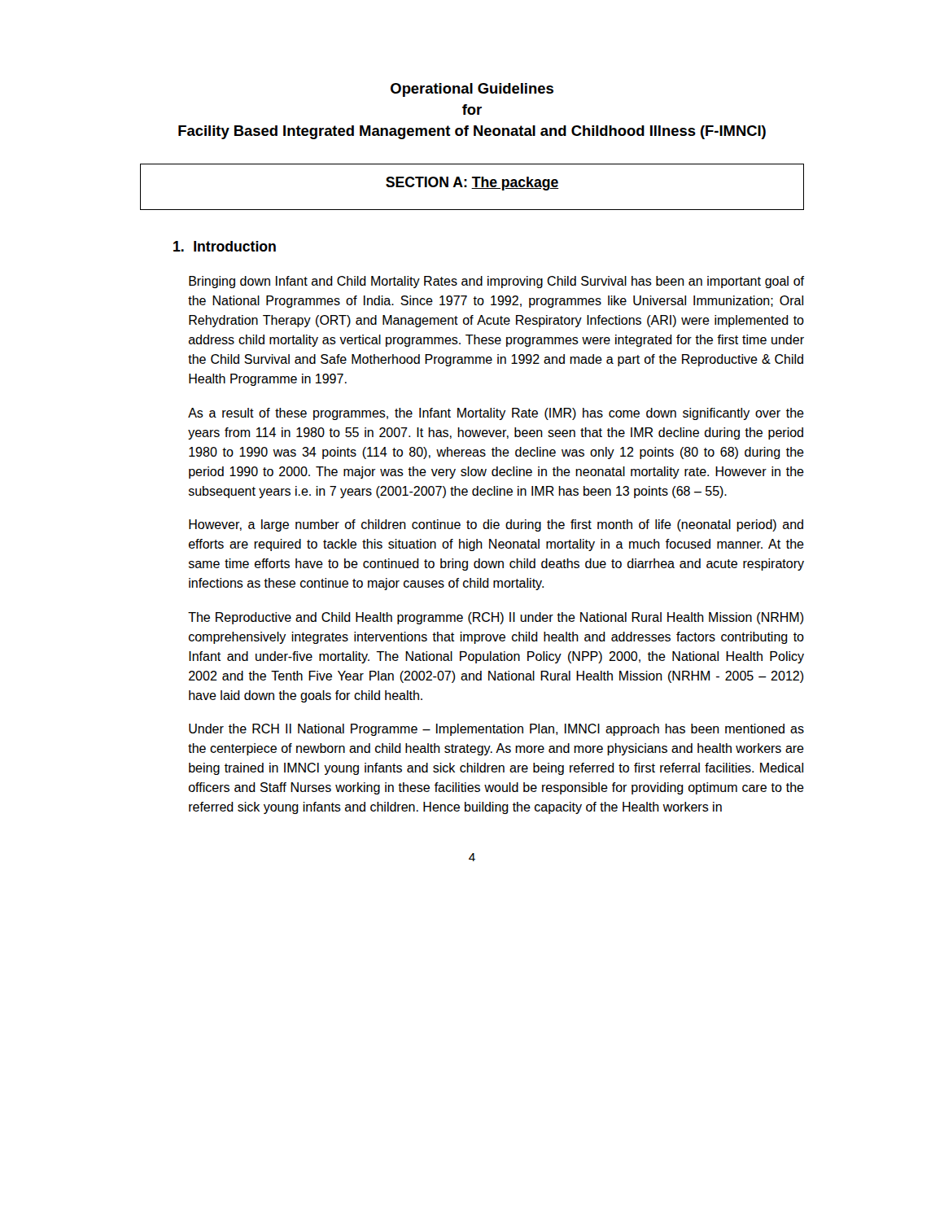Operational Guidelines
for
Facility Based Integrated Management of Neonatal and Childhood Illness (F-IMNCI)
SECTION A: The package
1. Introduction
Bringing down Infant and Child Mortality Rates and improving Child Survival has been an important goal of the National Programmes of India. Since 1977 to 1992, programmes like Universal Immunization; Oral Rehydration Therapy (ORT) and Management of Acute Respiratory Infections (ARI) were implemented to address child mortality as vertical programmes. These programmes were integrated for the first time under the Child Survival and Safe Motherhood Programme in 1992 and made a part of the Reproductive & Child Health Programme in 1997.
As a result of these programmes, the Infant Mortality Rate (IMR) has come down significantly over the years from 114 in 1980 to 55 in 2007. It has, however, been seen that the IMR decline during the period 1980 to 1990 was 34 points (114 to 80), whereas the decline was only 12 points (80 to 68) during the period 1990 to 2000. The major was the very slow decline in the neonatal mortality rate. However in the subsequent years i.e. in 7 years (2001-2007) the decline in IMR has been 13 points (68 – 55).
However, a large number of children continue to die during the first month of life (neonatal period) and efforts are required to tackle this situation of high Neonatal mortality in a much focused manner. At the same time efforts have to be continued to bring down child deaths due to diarrhea and acute respiratory infections as these continue to major causes of child mortality.
The Reproductive and Child Health programme (RCH) II under the National Rural Health Mission (NRHM) comprehensively integrates interventions that improve child health and addresses factors contributing to Infant and under-five mortality. The National Population Policy (NPP) 2000, the National Health Policy 2002 and the Tenth Five Year Plan (2002-07) and National Rural Health Mission (NRHM - 2005 – 2012) have laid down the goals for child health.
Under the RCH II National Programme – Implementation Plan, IMNCI approach has been mentioned as the centerpiece of newborn and child health strategy. As more and more physicians and health workers are being trained in IMNCI young infants and sick children are being referred to first referral facilities. Medical officers and Staff Nurses working in these facilities would be responsible for providing optimum care to the referred sick young infants and children. Hence building the capacity of the Health workers in
4